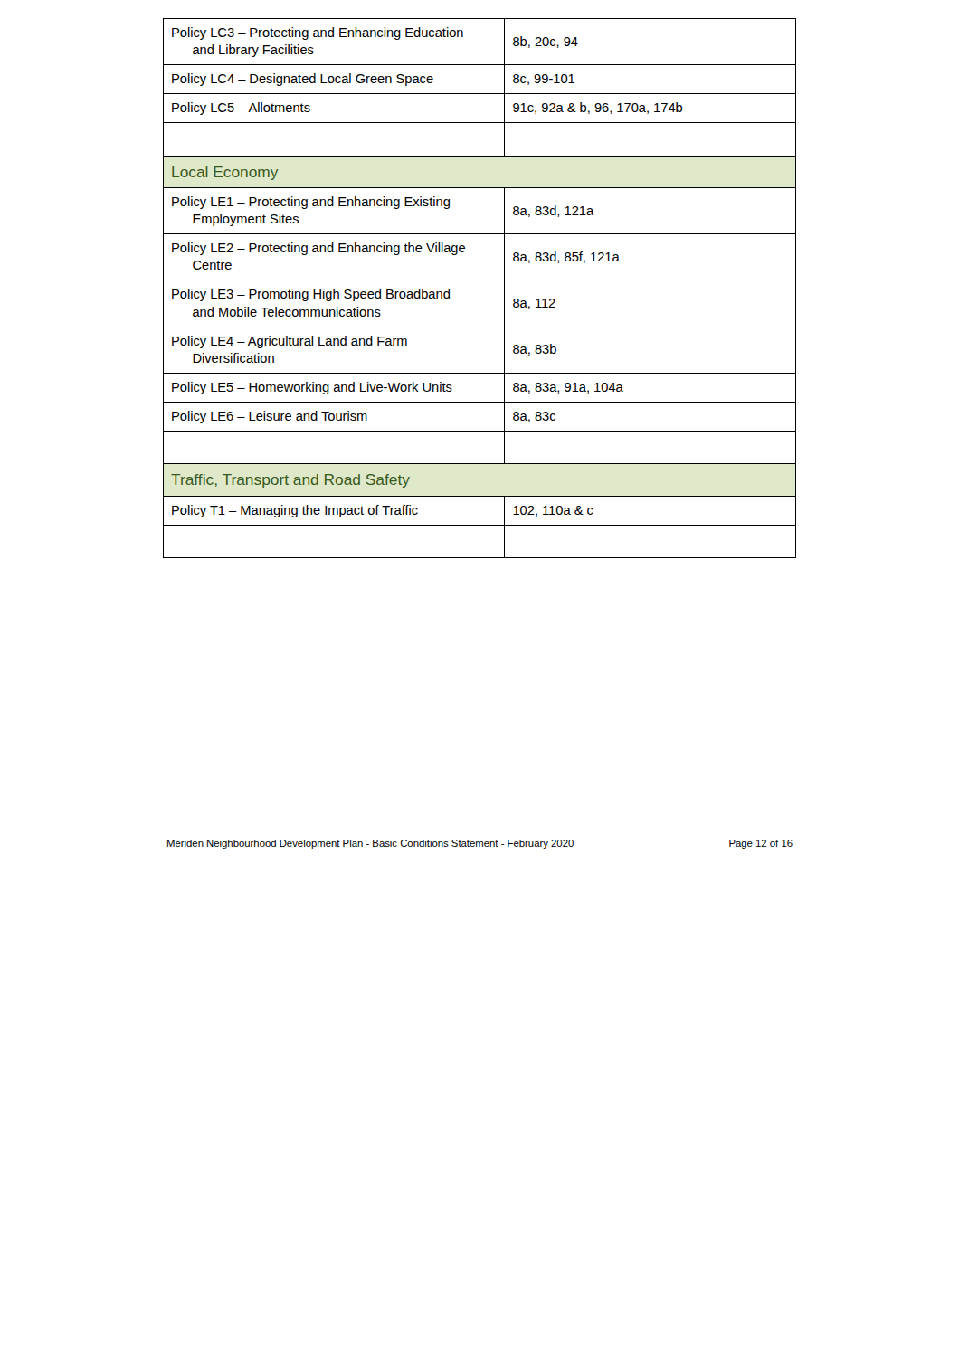| Policy LC3 – Protecting and Enhancing Education and Library Facilities | 8b, 20c, 94 |
| Policy LC4 – Designated Local Green Space | 8c, 99-101 |
| Policy LC5 – Allotments | 91c, 92a & b, 96, 170a, 174b |
| Local Economy |
| Policy LE1 – Protecting and Enhancing Existing Employment Sites | 8a, 83d, 121a |
| Policy LE2 – Protecting and Enhancing the Village Centre | 8a, 83d, 85f, 121a |
| Policy LE3 – Promoting High Speed Broadband and Mobile Telecommunications | 8a, 112 |
| Policy LE4 – Agricultural Land and Farm Diversification | 8a, 83b |
| Policy LE5 – Homeworking and Live-Work Units | 8a, 83a, 91a, 104a |
| Policy LE6 – Leisure and Tourism | 8a, 83c |
| Traffic, Transport and Road Safety |
| Policy T1 – Managing the Impact of Traffic | 102, 110a & c |
Meriden Neighbourhood Development Plan - Basic Conditions Statement - February 2020 Page 12 of 16